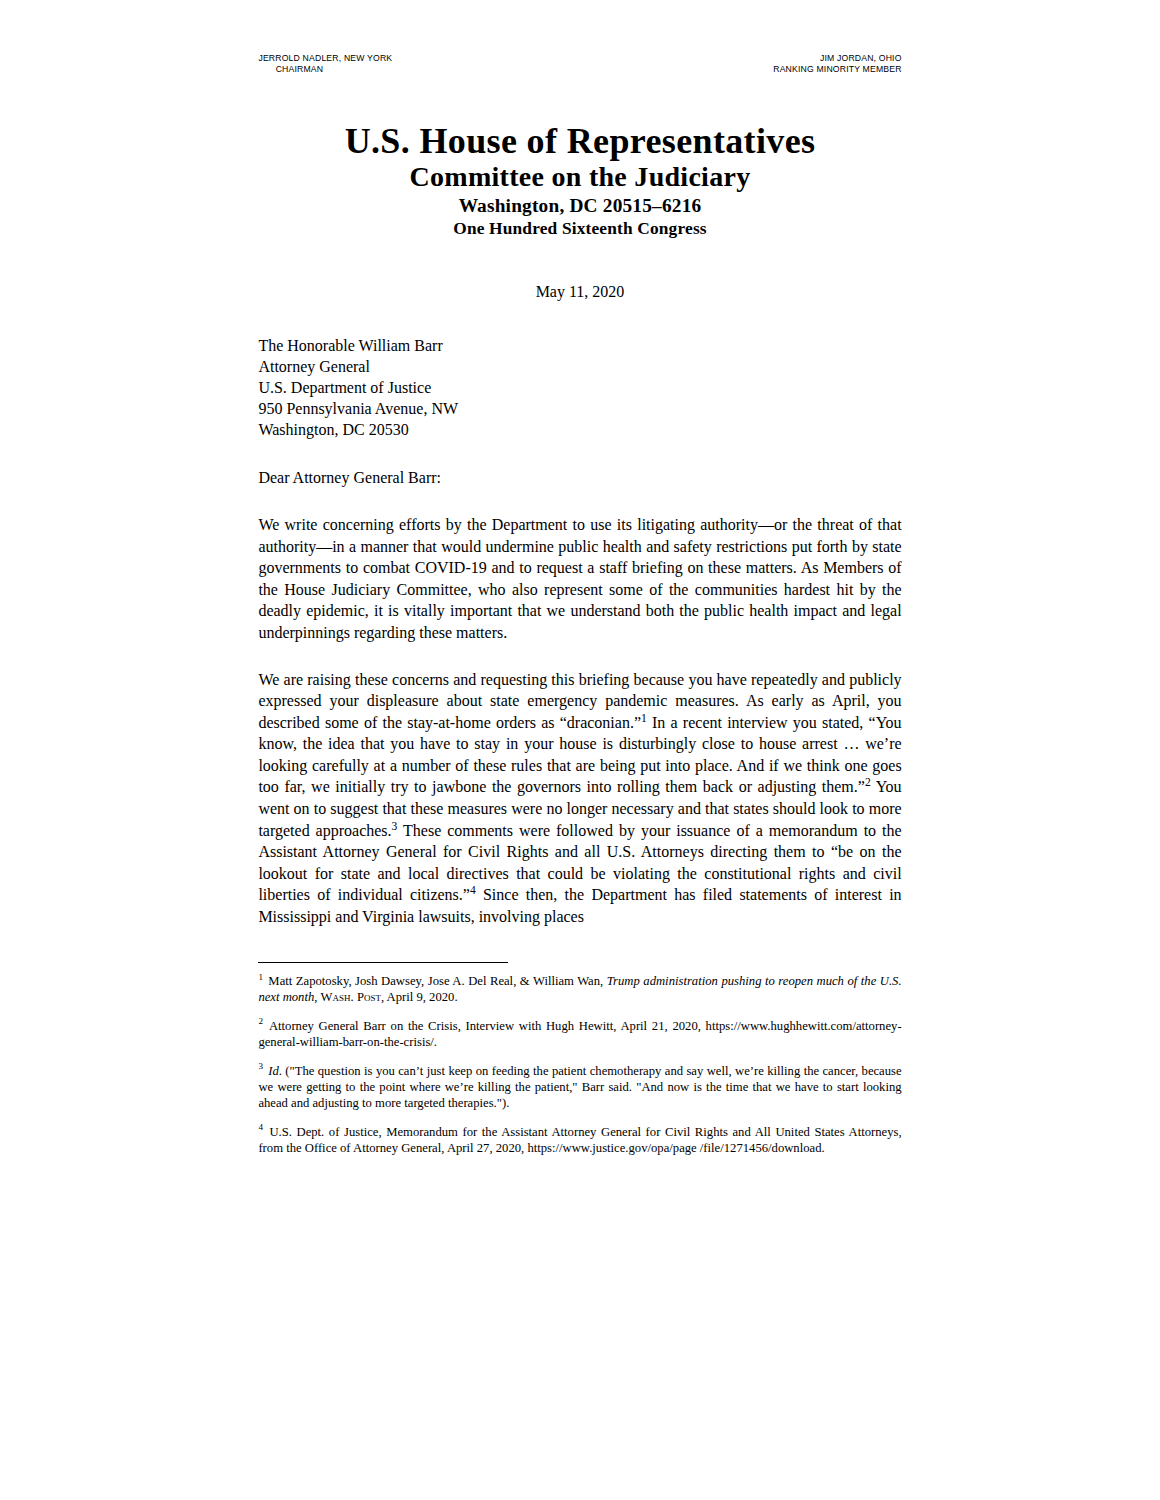Jerrold Nadler, New York Chairman
Jim Jordan, Ohio Ranking Minority Member
U.S. House of Representatives
Committee on the Judiciary
Washington, DC 20515–6216
One Hundred Sixteenth Congress
May 11, 2020
The Honorable William Barr
Attorney General
U.S. Department of Justice
950 Pennsylvania Avenue, NW
Washington, DC 20530
Dear Attorney General Barr:
We write concerning efforts by the Department to use its litigating authority—or the threat of that authority—in a manner that would undermine public health and safety restrictions put forth by state governments to combat COVID-19 and to request a staff briefing on these matters. As Members of the House Judiciary Committee, who also represent some of the communities hardest hit by the deadly epidemic, it is vitally important that we understand both the public health impact and legal underpinnings regarding these matters.
We are raising these concerns and requesting this briefing because you have repeatedly and publicly expressed your displeasure about state emergency pandemic measures. As early as April, you described some of the stay-at-home orders as “draconian.”1 In a recent interview you stated, “You know, the idea that you have to stay in your house is disturbingly close to house arrest … we’re looking carefully at a number of these rules that are being put into place. And if we think one goes too far, we initially try to jawbone the governors into rolling them back or adjusting them.”2 You went on to suggest that these measures were no longer necessary and that states should look to more targeted approaches.3 These comments were followed by your issuance of a memorandum to the Assistant Attorney General for Civil Rights and all U.S. Attorneys directing them to “be on the lookout for state and local directives that could be violating the constitutional rights and civil liberties of individual citizens.”4 Since then, the Department has filed statements of interest in Mississippi and Virginia lawsuits, involving places
1 Matt Zapotosky, Josh Dawsey, Jose A. Del Real, & William Wan, Trump administration pushing to reopen much of the U.S. next month, Wash. Post, April 9, 2020.
2 Attorney General Barr on the Crisis, Interview with Hugh Hewitt, April 21, 2020, https://www.hughhewitt.com/attorney-general-william-barr-on-the-crisis/.
3 Id. ("The question is you can’t just keep on feeding the patient chemotherapy and say well, we’re killing the cancer, because we were getting to the point where we’re killing the patient," Barr said. "And now is the time that we have to start looking ahead and adjusting to more targeted therapies.").
4 U.S. Dept. of Justice, Memorandum for the Assistant Attorney General for Civil Rights and All United States Attorneys, from the Office of Attorney General, April 27, 2020, https://www.justice.gov/opa/page /file/1271456/download.